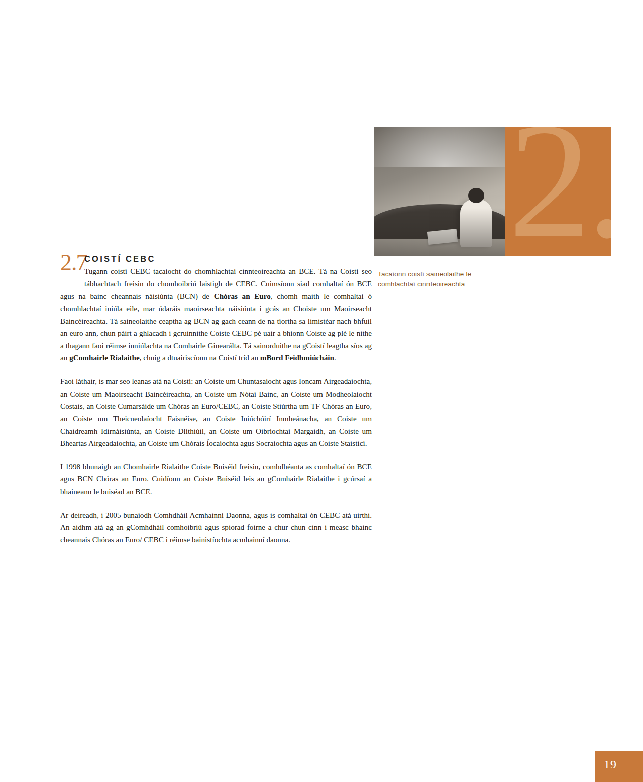2.
Tacaíonn coistí saineolaithe le
comhlachtaí cinnteoireachta
2. 7
Coistí CEBC
Tugann coistí CEBC tacaíocht do chomhlachtaí cinnteoireachta an BCE. Tá na Coistí seo tábhachtach freisin do chomhoibriú laistigh de CEBC. Cuimsíonn siad comhaltaí ón BCE agus na bainc cheannais náisiúnta (BCN) de Chóras an Euro, chomh maith le comhaltaí ó chomhlachtaí iniúla eile, mar údaráis maoirseachta náisiúnta i gcás an Choiste um Maoirseacht Baincéireachta. Tá saineolaithe ceaptha ag BCN ag gach ceann de na tíortha sa limistéar nach bhfuil an euro ann, chun páirt a ghlacadh i gcruinnithe Coiste CEBC pé uair a bhíonn Coiste ag plé le nithe a thagann faoi réimse inniúlachta na Comhairle Ginearálta. Tá sainorduithe na gCoistí leagtha síos ag an gComhairle Rialaithe, chuig a dtuairiscíonn na Coistí tríd an mBord Feidhmiúcháin.
Faoi láthair, is mar seo leanas atá na Coistí: an Coiste um Chuntasaíocht agus Ioncam Airgeadaíochta, an Coiste um Maoirseacht Baincéireachta, an Coiste um Nótaí Bainc, an Coiste um Modheolaíocht Costais, an Coiste Cumarsáide um Chóras an Euro/CEBC, an Coiste Stiúrtha um TF Chóras an Euro, an Coiste um Theicneolaíocht Faisnéise, an Coiste Iniúchóirí Inmheánacha, an Coiste um Chaidreamh Idirnáisiúnta, an Coiste Dlíthiúil, an Coiste um Oibríochtaí Margaidh, an Coiste um Bheartas Airgeadaíochta, an Coiste um Chórais Íocaíochta agus Socraíochta agus an Coiste Staisticí.
I 1998 bhunaigh an Chomhairle Rialaithe Coiste Buiséid freisin, comhdhéanta as comhaltaí ón BCE agus BCN Chóras an Euro. Cuidíonn an Coiste Buiséid leis an gComhairle Rialaithe i gcúrsaí a bhaineann le buiséad an BCE.
Ar deireadh, i 2005 bunaíodh Comhdháil Acmhainní Daonna, agus is comhaltaí ón CEBC atá uirthi. An aidhm atá ag an gComhdháil comhoibriú agus spiorad foirne a chur chun cinn i measc bhainc cheannais Chóras an Euro/ CEBC i réimse bainistíochta acmhainní daonna.
19